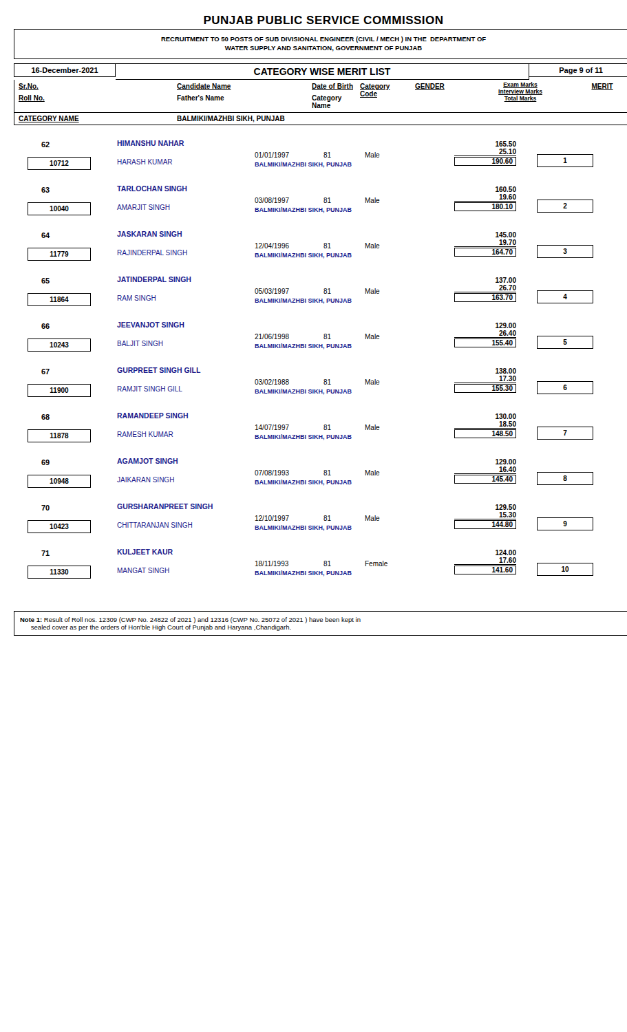PUNJAB PUBLIC SERVICE COMMISSION
RECRUITMENT TO 50 POSTS OF SUB DIVISIONAL ENGINEER (CIVIL / MECH ) IN THE DEPARTMENT OF
WATER SUPPLY AND SANITATION, GOVERNMENT OF PUNJAB
16-December-2021
CATEGORY WISE MERIT LIST
Page 9 of 11
Sr.No.
Roll No.
Candidate Name
Father's Name
Date of Birth
Category Name
Category
Code
GENDER
Exam Marks
Interview Marks
Total Marks
MERIT
CATEGORY NAME
BALMIKI/MAZHBI SIKH, PUNJAB
62
10712
HIMANSHU NAHAR
HARASH KUMAR
01/01/1997
81
Male
BALMIKI/MAZHBI SIKH, PUNJAB
165.50 25.10 190.60
1
63
10040
TARLOCHAN SINGH
AMARJIT SINGH
03/08/1997
81
Male
BALMIKI/MAZHBI SIKH, PUNJAB
160.50 19.60 180.10
2
64
11779
JASKARAN SINGH
RAJINDERPAL SINGH
12/04/1996
81
Male
BALMIKI/MAZHBI SIKH, PUNJAB
145.00 19.70 164.70
3
65
11864
JATINDERPAL SINGH
RAM SINGH
05/03/1997
81
Male
BALMIKI/MAZHBI SIKH, PUNJAB
137.00 26.70 163.70
4
66
10243
JEEVANJOT SINGH
BALJIT SINGH
21/06/1998
81
Male
BALMIKI/MAZHBI SIKH, PUNJAB
129.00 26.40 155.40
5
67
11900
GURPREET SINGH GILL
RAMJIT SINGH GILL
03/02/1988
81
Male
BALMIKI/MAZHBI SIKH, PUNJAB
138.00 17.30 155.30
6
68
11878
RAMANDEEP SINGH
RAMESH KUMAR
14/07/1997
81
Male
BALMIKI/MAZHBI SIKH, PUNJAB
130.00 18.50 148.50
7
69
10948
AGAMJOT SINGH
JAIKARAN SINGH
07/08/1993
81
Male
BALMIKI/MAZHBI SIKH, PUNJAB
129.00 16.40 145.40
8
70
10423
GURSHARANPREET SINGH
CHITTARANJAN SINGH
12/10/1997
81
Male
BALMIKI/MAZHBI SIKH, PUNJAB
129.50 15.30 144.80
9
71
11330
KULJEET KAUR
MANGAT SINGH
18/11/1993
81
Female
BALMIKI/MAZHBI SIKH, PUNJAB
124.00 17.60 141.60
10
Note 1: Result of Roll nos. 12309 (CWP No. 24822 of 2021 ) and 12316 (CWP No. 25072 of 2021 ) have been kept in
sealed cover as per the orders of Hon'ble High Court of Punjab and Haryana ,Chandigarh.